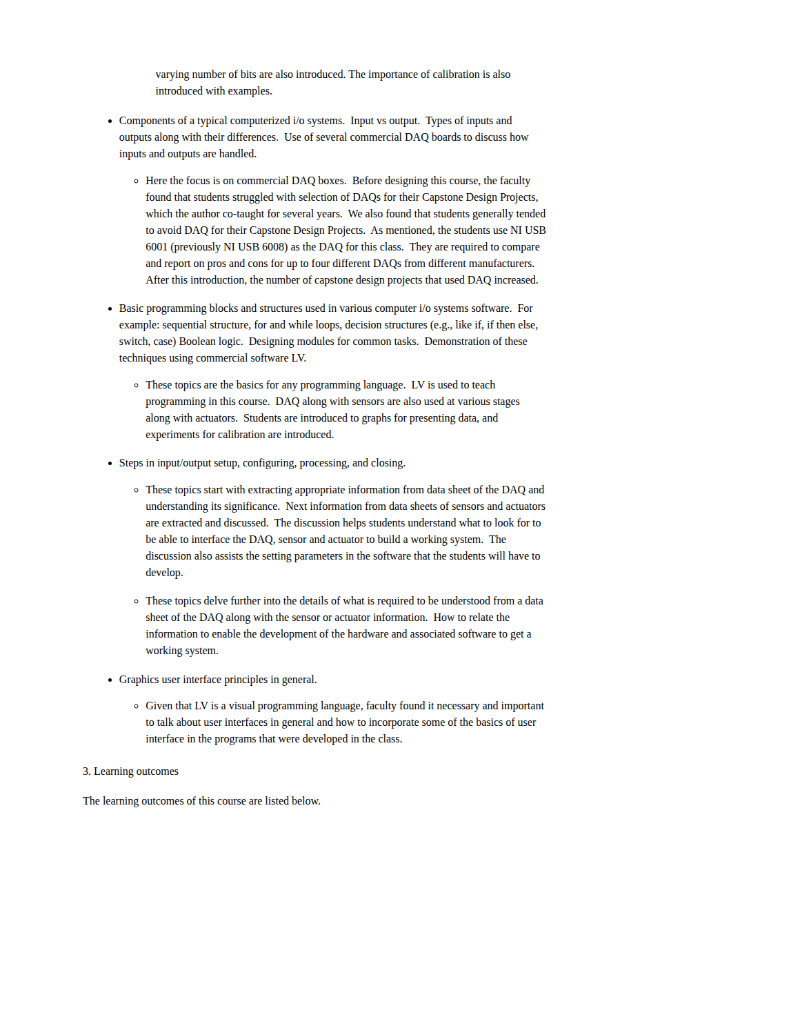varying number of bits are also introduced. The importance of calibration is also introduced with examples.
Components of a typical computerized i/o systems. Input vs output. Types of inputs and outputs along with their differences. Use of several commercial DAQ boards to discuss how inputs and outputs are handled.
Here the focus is on commercial DAQ boxes. Before designing this course, the faculty found that students struggled with selection of DAQs for their Capstone Design Projects, which the author co-taught for several years. We also found that students generally tended to avoid DAQ for their Capstone Design Projects. As mentioned, the students use NI USB 6001 (previously NI USB 6008) as the DAQ for this class. They are required to compare and report on pros and cons for up to four different DAQs from different manufacturers. After this introduction, the number of capstone design projects that used DAQ increased.
Basic programming blocks and structures used in various computer i/o systems software. For example: sequential structure, for and while loops, decision structures (e.g., like if, if then else, switch, case) Boolean logic. Designing modules for common tasks. Demonstration of these techniques using commercial software LV.
These topics are the basics for any programming language. LV is used to teach programming in this course. DAQ along with sensors are also used at various stages along with actuators. Students are introduced to graphs for presenting data, and experiments for calibration are introduced.
Steps in input/output setup, configuring, processing, and closing.
These topics start with extracting appropriate information from data sheet of the DAQ and understanding its significance. Next information from data sheets of sensors and actuators are extracted and discussed. The discussion helps students understand what to look for to be able to interface the DAQ, sensor and actuator to build a working system. The discussion also assists the setting parameters in the software that the students will have to develop.
These topics delve further into the details of what is required to be understood from a data sheet of the DAQ along with the sensor or actuator information. How to relate the information to enable the development of the hardware and associated software to get a working system.
Graphics user interface principles in general.
Given that LV is a visual programming language, faculty found it necessary and important to talk about user interfaces in general and how to incorporate some of the basics of user interface in the programs that were developed in the class.
3. Learning outcomes
The learning outcomes of this course are listed below.